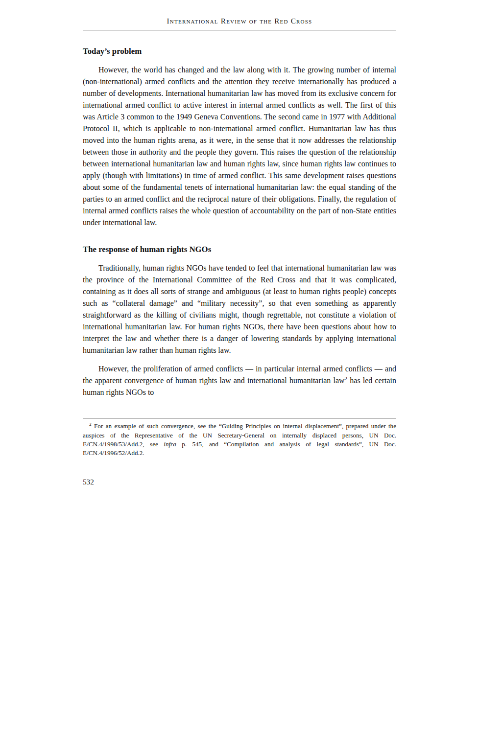International Review of the Red Cross
Today’s problem
However, the world has changed and the law along with it. The growing number of internal (non-international) armed conflicts and the attention they receive internationally has produced a number of developments. International humanitarian law has moved from its exclusive concern for international armed conflict to active interest in internal armed conflicts as well. The first of this was Article 3 common to the 1949 Geneva Conventions. The second came in 1977 with Additional Protocol II, which is applicable to non-international armed conflict. Humanitarian law has thus moved into the human rights arena, as it were, in the sense that it now addresses the relationship between those in authority and the people they govern. This raises the question of the relationship between international humanitarian law and human rights law, since human rights law continues to apply (though with limitations) in time of armed conflict. This same development raises questions about some of the fundamental tenets of international humanitarian law: the equal standing of the parties to an armed conflict and the reciprocal nature of their obligations. Finally, the regulation of internal armed conflicts raises the whole question of accountability on the part of non-State entities under international law.
The response of human rights NGOs
Traditionally, human rights NGOs have tended to feel that international humanitarian law was the province of the International Committee of the Red Cross and that it was complicated, containing as it does all sorts of strange and ambiguous (at least to human rights people) concepts such as “collateral damage” and “military necessity”, so that even something as apparently straightforward as the killing of civilians might, though regrettable, not constitute a violation of international humanitarian law. For human rights NGOs, there have been questions about how to interpret the law and whether there is a danger of lowering standards by applying international humanitarian law rather than human rights law.
However, the proliferation of armed conflicts — in particular internal armed conflicts — and the apparent convergence of human rights law and international humanitarian law2 has led certain human rights NGOs to
2 For an example of such convergence, see the “Guiding Principles on internal displacement”, prepared under the auspices of the Representative of the UN Secretary-General on internally displaced persons, UN Doc. E/CN.4/1998/53/Add.2, see infra p. 545, and “Compilation and analysis of legal standards”, UN Doc. E/CN.4/1996/52/Add.2.
532